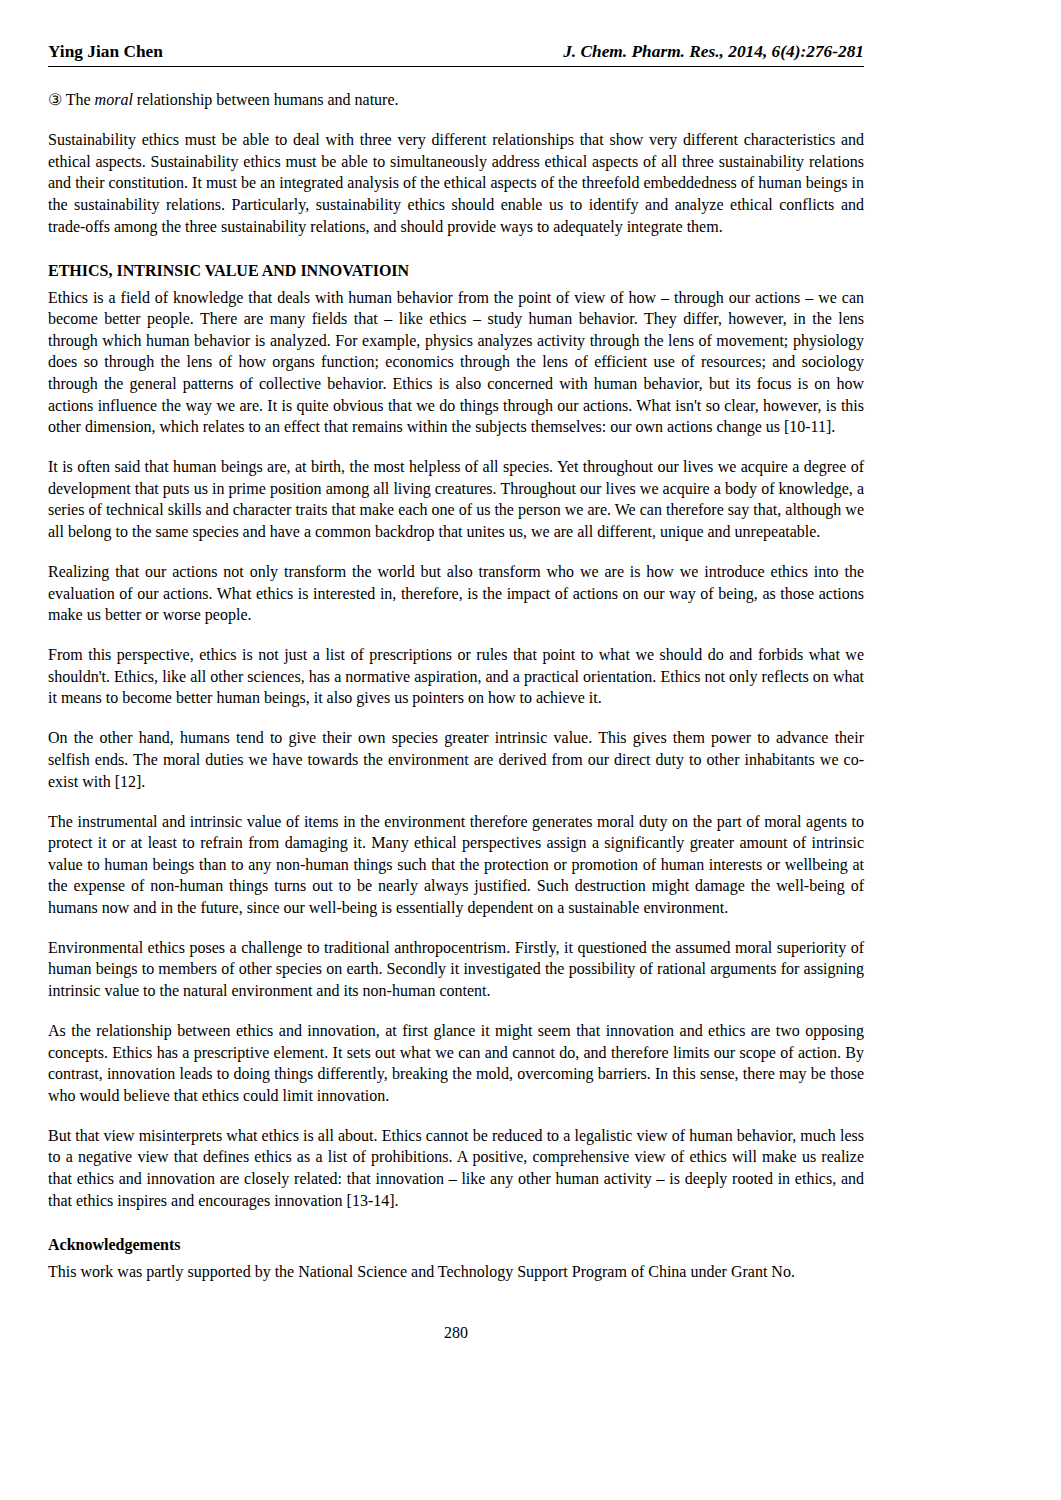Ying Jian Chen J. Chem. Pharm. Res., 2014, 6(4):276-281
③ The moral relationship between humans and nature.
Sustainability ethics must be able to deal with three very different relationships that show very different characteristics and ethical aspects. Sustainability ethics must be able to simultaneously address ethical aspects of all three sustainability relations and their constitution. It must be an integrated analysis of the ethical aspects of the threefold embeddedness of human beings in the sustainability relations. Particularly, sustainability ethics should enable us to identify and analyze ethical conflicts and trade-offs among the three sustainability relations, and should provide ways to adequately integrate them.
Ethics, Intrinsic Value and Innovatioin
Ethics is a field of knowledge that deals with human behavior from the point of view of how – through our actions – we can become better people. There are many fields that – like ethics – study human behavior. They differ, however, in the lens through which human behavior is analyzed. For example, physics analyzes activity through the lens of movement; physiology does so through the lens of how organs function; economics through the lens of efficient use of resources; and sociology through the general patterns of collective behavior. Ethics is also concerned with human behavior, but its focus is on how actions influence the way we are. It is quite obvious that we do things through our actions. What isn't so clear, however, is this other dimension, which relates to an effect that remains within the subjects themselves: our own actions change us [10-11].
It is often said that human beings are, at birth, the most helpless of all species. Yet throughout our lives we acquire a degree of development that puts us in prime position among all living creatures. Throughout our lives we acquire a body of knowledge, a series of technical skills and character traits that make each one of us the person we are. We can therefore say that, although we all belong to the same species and have a common backdrop that unites us, we are all different, unique and unrepeatable.
Realizing that our actions not only transform the world but also transform who we are is how we introduce ethics into the evaluation of our actions. What ethics is interested in, therefore, is the impact of actions on our way of being, as those actions make us better or worse people.
From this perspective, ethics is not just a list of prescriptions or rules that point to what we should do and forbids what we shouldn't. Ethics, like all other sciences, has a normative aspiration, and a practical orientation. Ethics not only reflects on what it means to become better human beings, it also gives us pointers on how to achieve it.
On the other hand, humans tend to give their own species greater intrinsic value. This gives them power to advance their selfish ends. The moral duties we have towards the environment are derived from our direct duty to other inhabitants we co-exist with [12].
The instrumental and intrinsic value of items in the environment therefore generates moral duty on the part of moral agents to protect it or at least to refrain from damaging it. Many ethical perspectives assign a significantly greater amount of intrinsic value to human beings than to any non-human things such that the protection or promotion of human interests or wellbeing at the expense of non-human things turns out to be nearly always justified. Such destruction might damage the well-being of humans now and in the future, since our well-being is essentially dependent on a sustainable environment.
Environmental ethics poses a challenge to traditional anthropocentrism. Firstly, it questioned the assumed moral superiority of human beings to members of other species on earth. Secondly it investigated the possibility of rational arguments for assigning intrinsic value to the natural environment and its non-human content.
As the relationship between ethics and innovation, at first glance it might seem that innovation and ethics are two opposing concepts. Ethics has a prescriptive element. It sets out what we can and cannot do, and therefore limits our scope of action. By contrast, innovation leads to doing things differently, breaking the mold, overcoming barriers. In this sense, there may be those who would believe that ethics could limit innovation.
But that view misinterprets what ethics is all about. Ethics cannot be reduced to a legalistic view of human behavior, much less to a negative view that defines ethics as a list of prohibitions. A positive, comprehensive view of ethics will make us realize that ethics and innovation are closely related: that innovation – like any other human activity – is deeply rooted in ethics, and that ethics inspires and encourages innovation [13-14].
Acknowledgements
This work was partly supported by the National Science and Technology Support Program of China under Grant No.
280